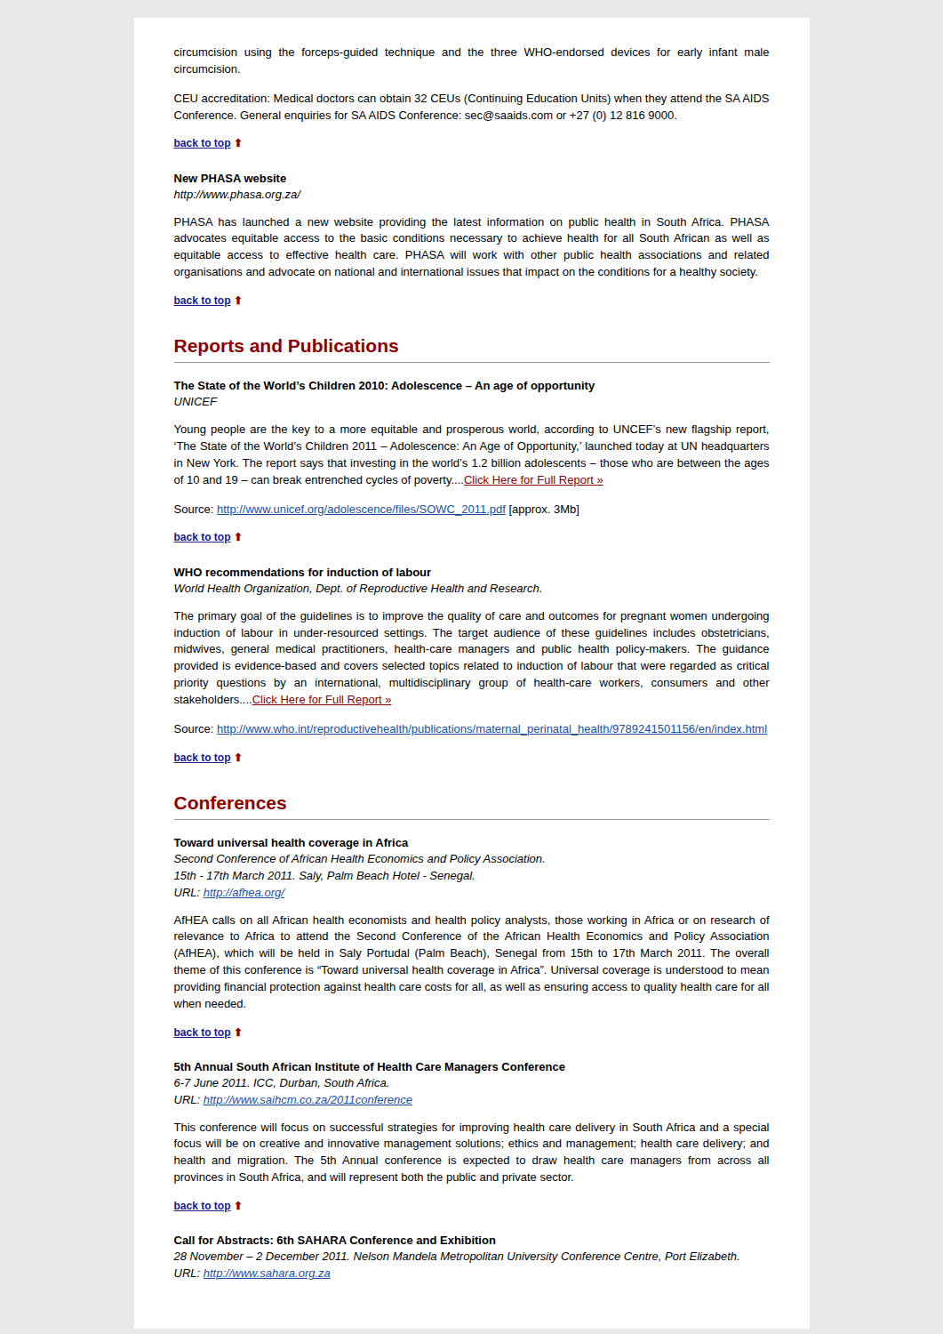circumcision using the forceps-guided technique and the three WHO-endorsed devices for early infant male circumcision.
CEU accreditation: Medical doctors can obtain 32 CEUs (Continuing Education Units) when they attend the SA AIDS Conference. General enquiries for SA AIDS Conference: sec@saaids.com or +27 (0) 12 816 9000.
back to top ⬆
New PHASA website
http://www.phasa.org.za/
PHASA has launched a new website providing the latest information on public health in South Africa. PHASA advocates equitable access to the basic conditions necessary to achieve health for all South African as well as equitable access to effective health care. PHASA will work with other public health associations and related organisations and advocate on national and international issues that impact on the conditions for a healthy society.
back to top ⬆
Reports and Publications
The State of the World’s Children 2010: Adolescence – An age of opportunity
UNICEF
Young people are the key to a more equitable and prosperous world, according to UNCEF’s new flagship report, ‘The State of the World’s Children 2011 – Adolescence: An Age of Opportunity,’ launched today at UN headquarters in New York. The report says that investing in the world’s 1.2 billion adolescents – those who are between the ages of 10 and 19 – can break entrenched cycles of poverty....Click Here for Full Report »
Source: http://www.unicef.org/adolescence/files/SOWC_2011.pdf [approx. 3Mb]
back to top ⬆
WHO recommendations for induction of labour
World Health Organization, Dept. of Reproductive Health and Research.
The primary goal of the guidelines is to improve the quality of care and outcomes for pregnant women undergoing induction of labour in under-resourced settings. The target audience of these guidelines includes obstetricians, midwives, general medical practitioners, health-care managers and public health policy-makers. The guidance provided is evidence-based and covers selected topics related to induction of labour that were regarded as critical priority questions by an international, multidisciplinary group of health-care workers, consumers and other stakeholders....Click Here for Full Report »
Source: http://www.who.int/reproductivehealth/publications/maternal_perinatal_health/9789241501156/en/index.html
back to top ⬆
Conferences
Toward universal health coverage in Africa
Second Conference of African Health Economics and Policy Association.
15th - 17th March 2011. Saly, Palm Beach Hotel - Senegal.
URL: http://afhea.org/
AfHEA calls on all African health economists and health policy analysts, those working in Africa or on research of relevance to Africa to attend the Second Conference of the African Health Economics and Policy Association (AfHEA), which will be held in Saly Portudal (Palm Beach), Senegal from 15th to 17th March 2011. The overall theme of this conference is “Toward universal health coverage in Africa”. Universal coverage is understood to mean providing financial protection against health care costs for all, as well as ensuring access to quality health care for all when needed.
back to top ⬆
5th Annual South African Institute of Health Care Managers Conference
6-7 June 2011. ICC, Durban, South Africa.
URL: http://www.saihcm.co.za/2011conference
This conference will focus on successful strategies for improving health care delivery in South Africa and a special focus will be on creative and innovative management solutions; ethics and management; health care delivery; and health and migration. The 5th Annual conference is expected to draw health care managers from across all provinces in South Africa, and will represent both the public and private sector.
back to top ⬆
Call for Abstracts: 6th SAHARA Conference and Exhibition
28 November – 2 December 2011. Nelson Mandela Metropolitan University Conference Centre, Port Elizabeth.
URL: http://www.sahara.org.za